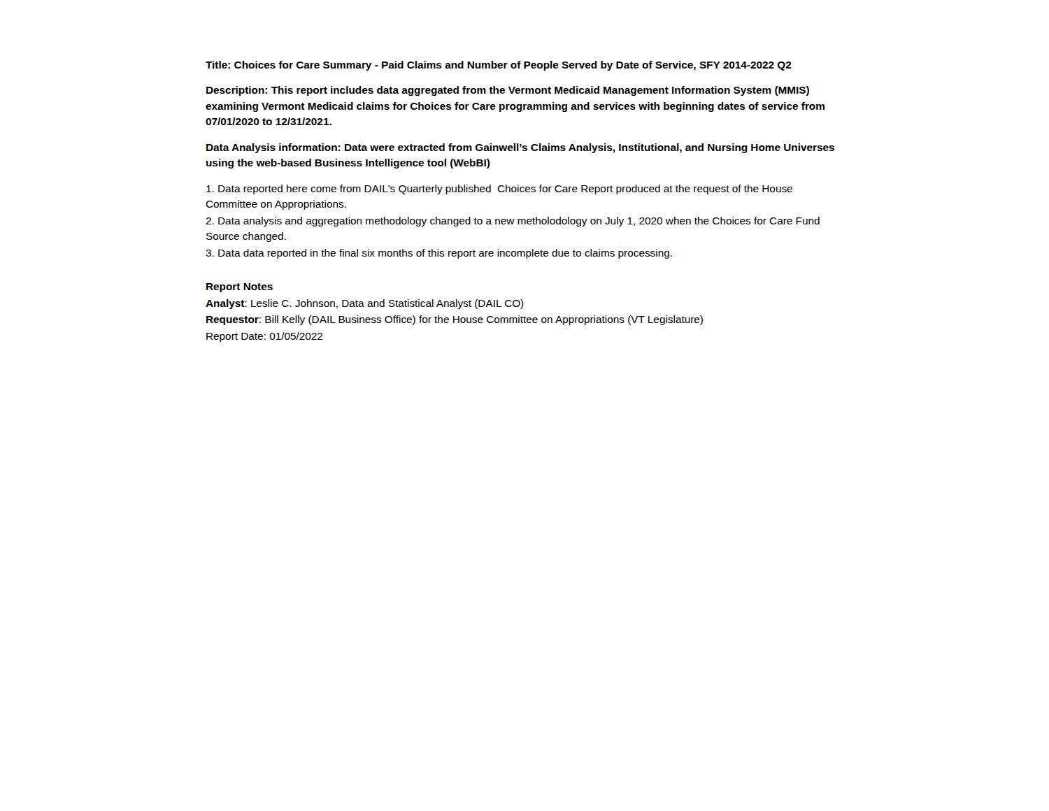Title: Choices for Care Summary - Paid Claims and Number of People Served by Date of Service, SFY 2014-2022 Q2
Description: This report includes data aggregated from the Vermont Medicaid Management Information System (MMIS) examining Vermont Medicaid claims for Choices for Care programming and services with beginning dates of service from 07/01/2020 to 12/31/2021.
Data Analysis information: Data were extracted from Gainwell’s Claims Analysis, Institutional, and Nursing Home Universes using the web-based Business Intelligence tool (WebBI)
1. Data reported here come from DAIL's Quarterly published Choices for Care Report produced at the request of the House Committee on Appropriations.
2. Data analysis and aggregation methodology changed to a new metholodology on July 1, 2020 when the Choices for Care Fund Source changed.
3. Data data reported in the final six months of this report are incomplete due to claims processing.
Report Notes
Analyst: Leslie C. Johnson, Data and Statistical Analyst (DAIL CO)
Requestor: Bill Kelly (DAIL Business Office) for the House Committee on Appropriations (VT Legislature)
Report Date: 01/05/2022